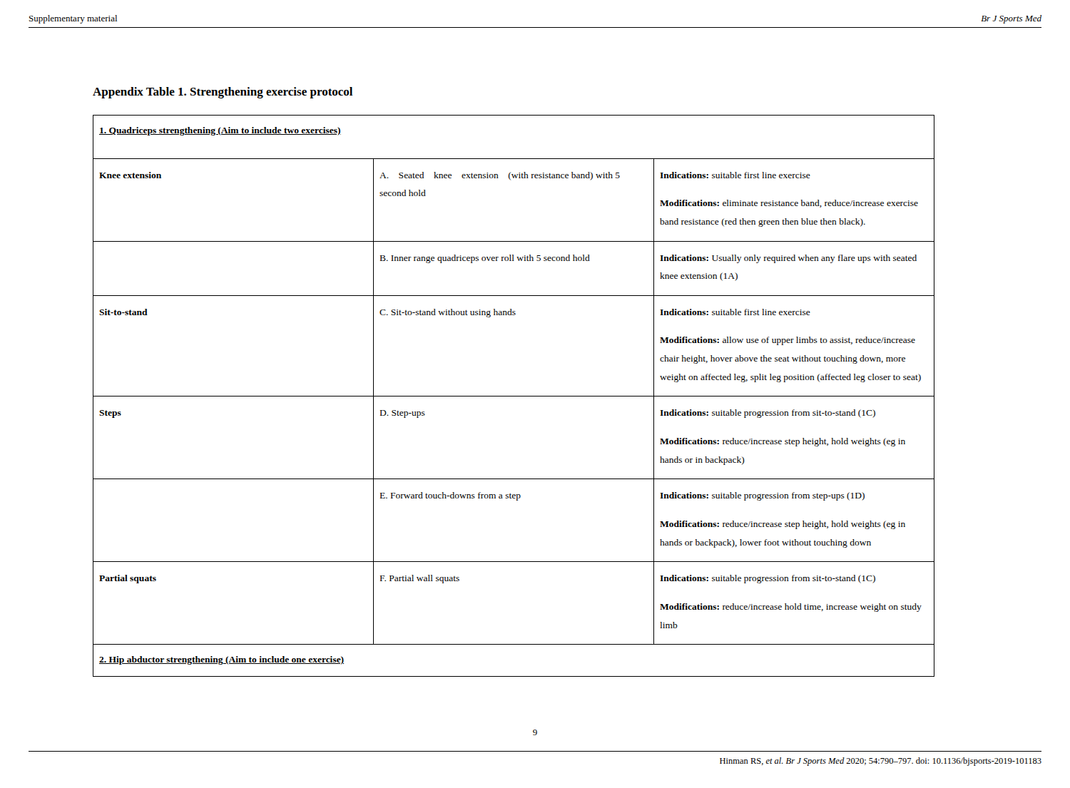Supplementary material
Br J Sports Med
Appendix Table 1. Strengthening exercise protocol
| 1. Quadriceps strengthening (Aim to include two exercises) |
| Knee extension | A. Seated knee extension (with resistance band) with 5 second hold | Indications: suitable first line exercise Modifications: eliminate resistance band, reduce/increase exercise band resistance (red then green then blue then black). |
| | B. Inner range quadriceps over roll with 5 second hold | Indications: Usually only required when any flare ups with seated knee extension (1A) |
| Sit-to-stand | C. Sit-to-stand without using hands | Indications: suitable first line exercise Modifications: allow use of upper limbs to assist, reduce/increase chair height, hover above the seat without touching down, more weight on affected leg, split leg position (affected leg closer to seat) |
| Steps | D. Step-ups | Indications: suitable progression from sit-to-stand (1C) Modifications: reduce/increase step height, hold weights (eg in hands or in backpack) |
| | E. Forward touch-downs from a step | Indications: suitable progression from step-ups (1D) Modifications: reduce/increase step height, hold weights (eg in hands or backpack), lower foot without touching down |
| Partial squats | F. Partial wall squats | Indications: suitable progression from sit-to-stand (1C) Modifications: reduce/increase hold time, increase weight on study limb |
| 2. Hip abductor strengthening (Aim to include one exercise) |
9
Hinman RS, et al. Br J Sports Med 2020; 54:790–797. doi: 10.1136/bjsports-2019-101183